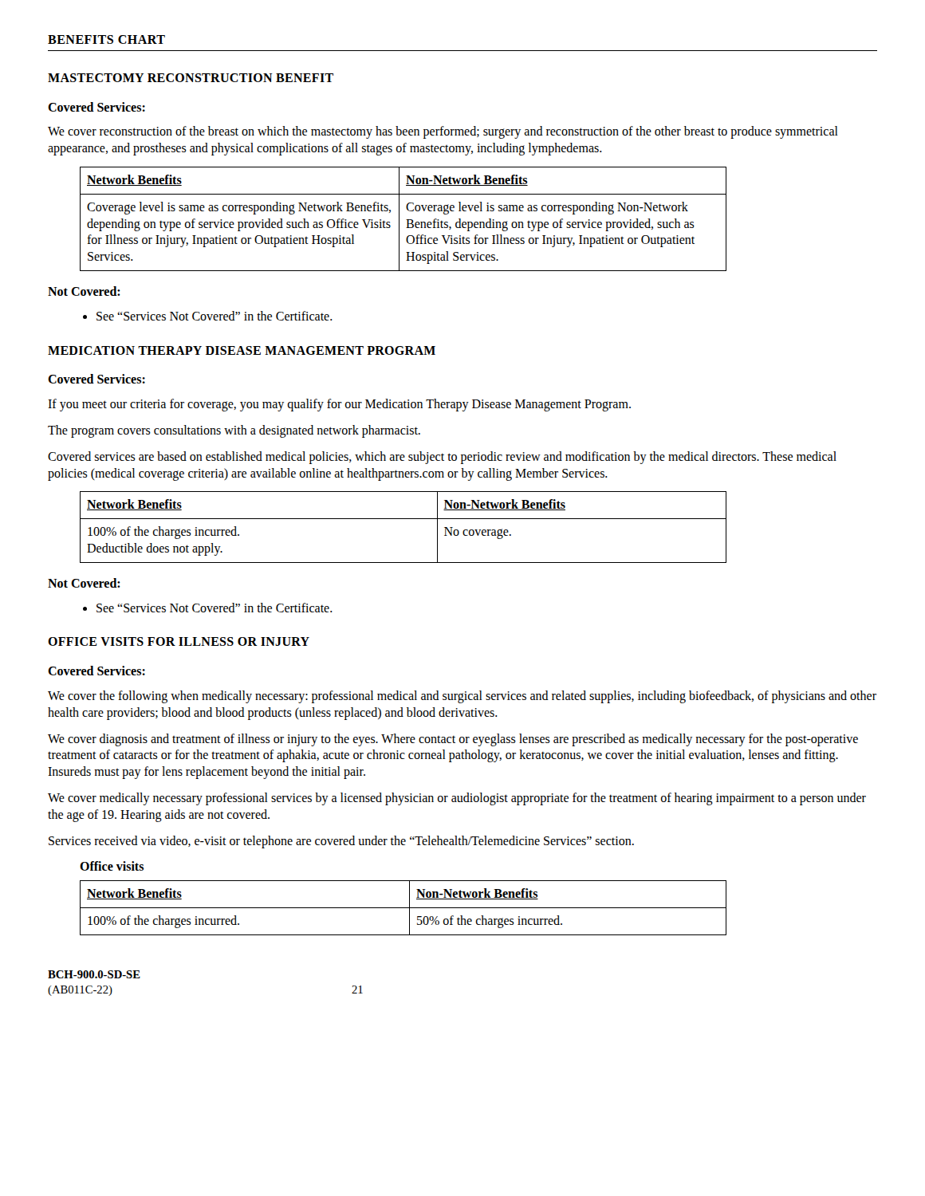BENEFITS CHART
MASTECTOMY RECONSTRUCTION BENEFIT
Covered Services:
We cover reconstruction of the breast on which the mastectomy has been performed; surgery and reconstruction of the other breast to produce symmetrical appearance, and prostheses and physical complications of all stages of mastectomy, including lymphedemas.
| Network Benefits | Non-Network Benefits |
| --- | --- |
| Coverage level is same as corresponding Network Benefits, depending on type of service provided such as Office Visits for Illness or Injury, Inpatient or Outpatient Hospital Services. | Coverage level is same as corresponding Non-Network Benefits, depending on type of service provided, such as Office Visits for Illness or Injury, Inpatient or Outpatient Hospital Services. |
Not Covered:
See “Services Not Covered” in the Certificate.
MEDICATION THERAPY DISEASE MANAGEMENT PROGRAM
Covered Services:
If you meet our criteria for coverage, you may qualify for our Medication Therapy Disease Management Program.
The program covers consultations with a designated network pharmacist.
Covered services are based on established medical policies, which are subject to periodic review and modification by the medical directors. These medical policies (medical coverage criteria) are available online at healthpartners.com or by calling Member Services.
| Network Benefits | Non-Network Benefits |
| --- | --- |
| 100% of the charges incurred. Deductible does not apply. | No coverage. |
Not Covered:
See “Services Not Covered” in the Certificate.
OFFICE VISITS FOR ILLNESS OR INJURY
Covered Services:
We cover the following when medically necessary: professional medical and surgical services and related supplies, including biofeedback, of physicians and other health care providers; blood and blood products (unless replaced) and blood derivatives.
We cover diagnosis and treatment of illness or injury to the eyes. Where contact or eyeglass lenses are prescribed as medically necessary for the post-operative treatment of cataracts or for the treatment of aphakia, acute or chronic corneal pathology, or keratoconus, we cover the initial evaluation, lenses and fitting. Insureds must pay for lens replacement beyond the initial pair.
We cover medically necessary professional services by a licensed physician or audiologist appropriate for the treatment of hearing impairment to a person under the age of 19. Hearing aids are not covered.
Services received via video, e-visit or telephone are covered under the “Telehealth/Telemedicine Services” section.
Office visits
| Network Benefits | Non-Network Benefits |
| --- | --- |
| 100% of the charges incurred. | 50% of the charges incurred. |
BCH-900.0-SD-SE
(AB011C-22) 21